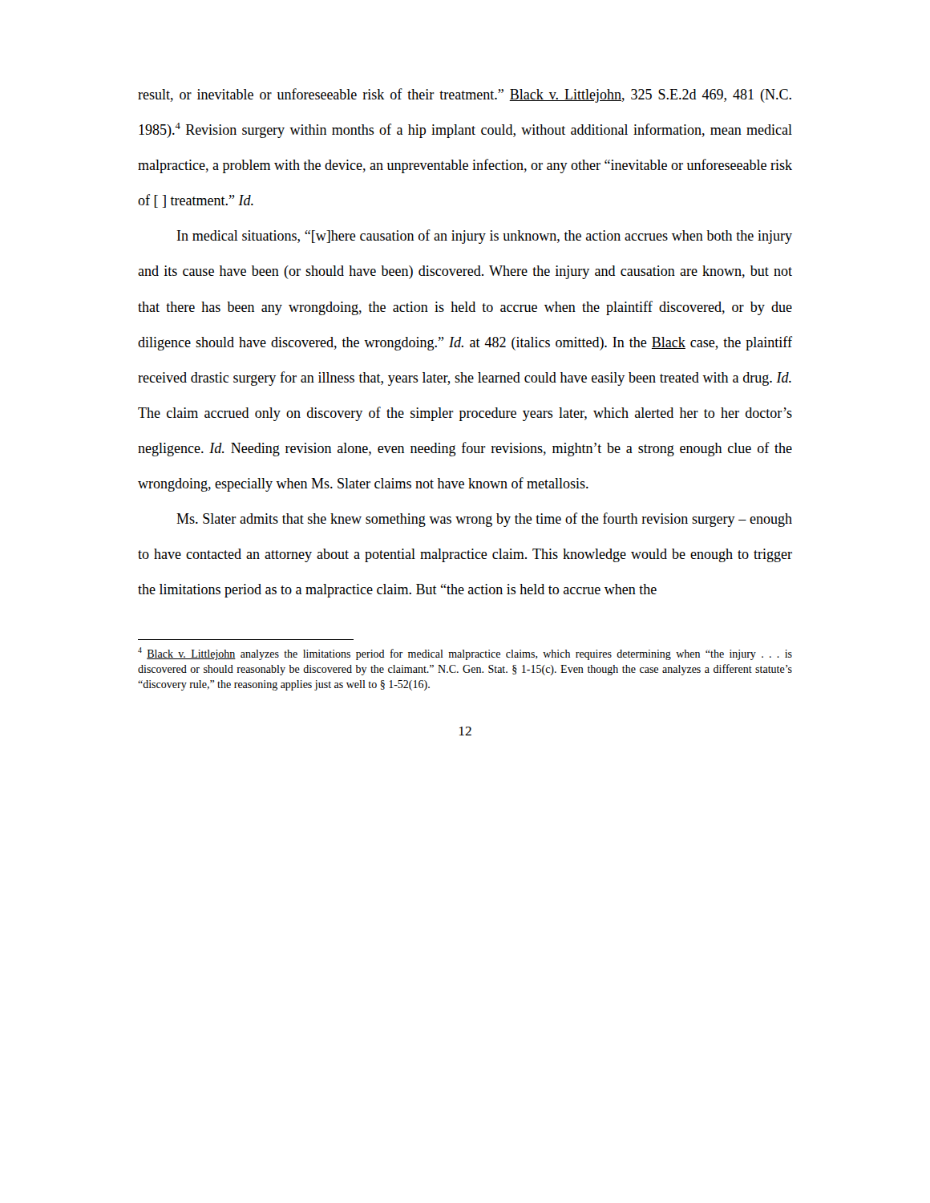result, or inevitable or unforeseeable risk of their treatment.” Black v. Littlejohn, 325 S.E.2d 469, 481 (N.C. 1985).4 Revision surgery within months of a hip implant could, without additional information, mean medical malpractice, a problem with the device, an unpreventable infection, or any other “inevitable or unforeseeable risk of [ ] treatment.” Id.
In medical situations, “[w]here causation of an injury is unknown, the action accrues when both the injury and its cause have been (or should have been) discovered. Where the injury and causation are known, but not that there has been any wrongdoing, the action is held to accrue when the plaintiff discovered, or by due diligence should have discovered, the wrongdoing.” Id. at 482 (italics omitted). In the Black case, the plaintiff received drastic surgery for an illness that, years later, she learned could have easily been treated with a drug. Id. The claim accrued only on discovery of the simpler procedure years later, which alerted her to her doctor’s negligence. Id. Needing revision alone, even needing four revisions, mightn’t be a strong enough clue of the wrongdoing, especially when Ms. Slater claims not have known of metallosis.
Ms. Slater admits that she knew something was wrong by the time of the fourth revision surgery – enough to have contacted an attorney about a potential malpractice claim. This knowledge would be enough to trigger the limitations period as to a malpractice claim. But “the action is held to accrue when the
4 Black v. Littlejohn analyzes the limitations period for medical malpractice claims, which requires determining when “the injury . . . is discovered or should reasonably be discovered by the claimant.” N.C. Gen. Stat. § 1-15(c). Even though the case analyzes a different statute’s “discovery rule,” the reasoning applies just as well to § 1-52(16).
12